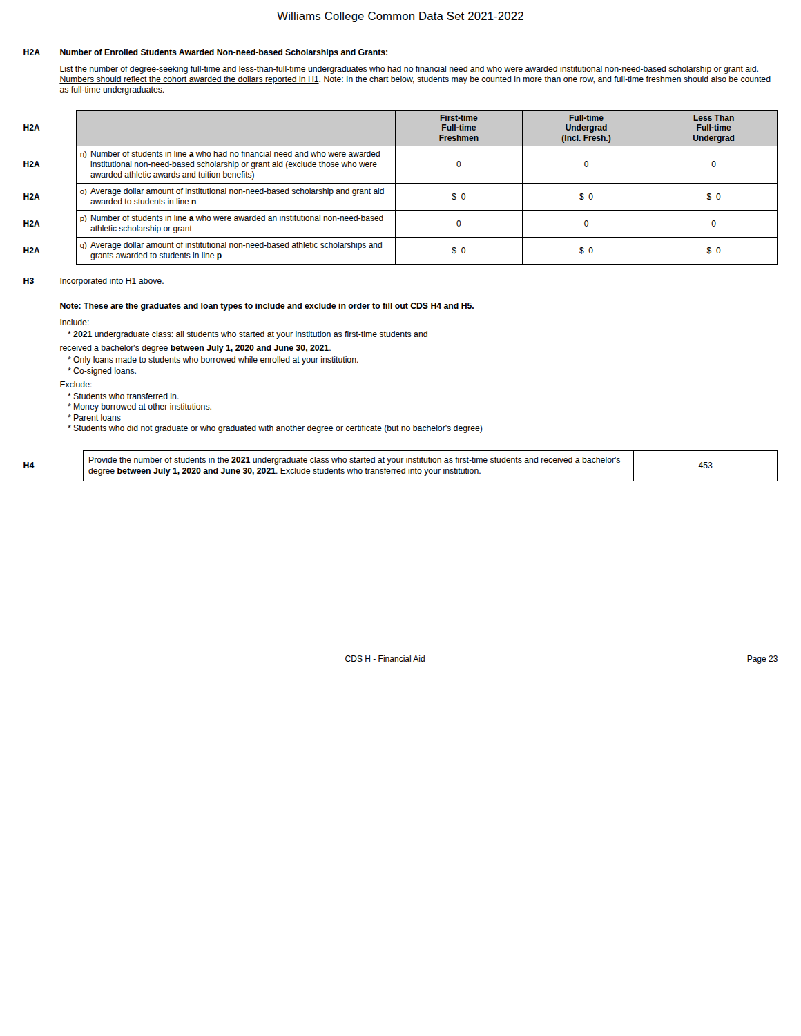Williams College Common Data Set 2021-2022
H2A
Number of Enrolled Students Awarded Non-need-based Scholarships and Grants:
List the number of degree-seeking full-time and less-than-full-time undergraduates who had no financial need and who were awarded institutional non-need-based scholarship or grant aid. Numbers should reflect the cohort awarded the dollars reported in H1. Note: In the chart below, students may be counted in more than one row, and full-time freshmen should also be counted as full-time undergraduates.
| H2A | | First-time Full-time Freshmen | Full-time Undergrad (Incl. Fresh.) | Less Than Full-time Undergrad |
| H2A | n) Number of students in line a who had no financial need and who were awarded institutional non-need-based scholarship or grant aid (exclude those who were awarded athletic awards and tuition benefits) | 0 | 0 | 0 |
| H2A | o) Average dollar amount of institutional non-need-based scholarship and grant aid awarded to students in line n | $ 0 | $ 0 | $ 0 |
| H2A | p) Number of students in line a who were awarded an institutional non-need-based athletic scholarship or grant | 0 | 0 | 0 |
| H2A | q) Average dollar amount of institutional non-need-based athletic scholarships and grants awarded to students in line p | $ 0 | $ 0 | $ 0 |
H3
Incorporated into H1 above.
Note: These are the graduates and loan types to include and exclude in order to fill out CDS H4 and H5.
Include:
* 2021 undergraduate class: all students who started at your institution as first-time students and
received a bachelor's degree between July 1, 2020 and June 30, 2021.
* Only loans made to students who borrowed while enrolled at your institution.
* Co-signed loans.
Exclude:
* Students who transferred in.
* Money borrowed at other institutions.
* Parent loans
* Students who did not graduate or who graduated with another degree or certificate (but no bachelor's degree)
| H4 | Provide the number of students in the 2021 undergraduate class who started at your institution as first-time students and received a bachelor's degree between July 1, 2020 and June 30, 2021 . Exclude students who transferred into your institution. | 453 |
CDS H - Financial Aid
Page 23